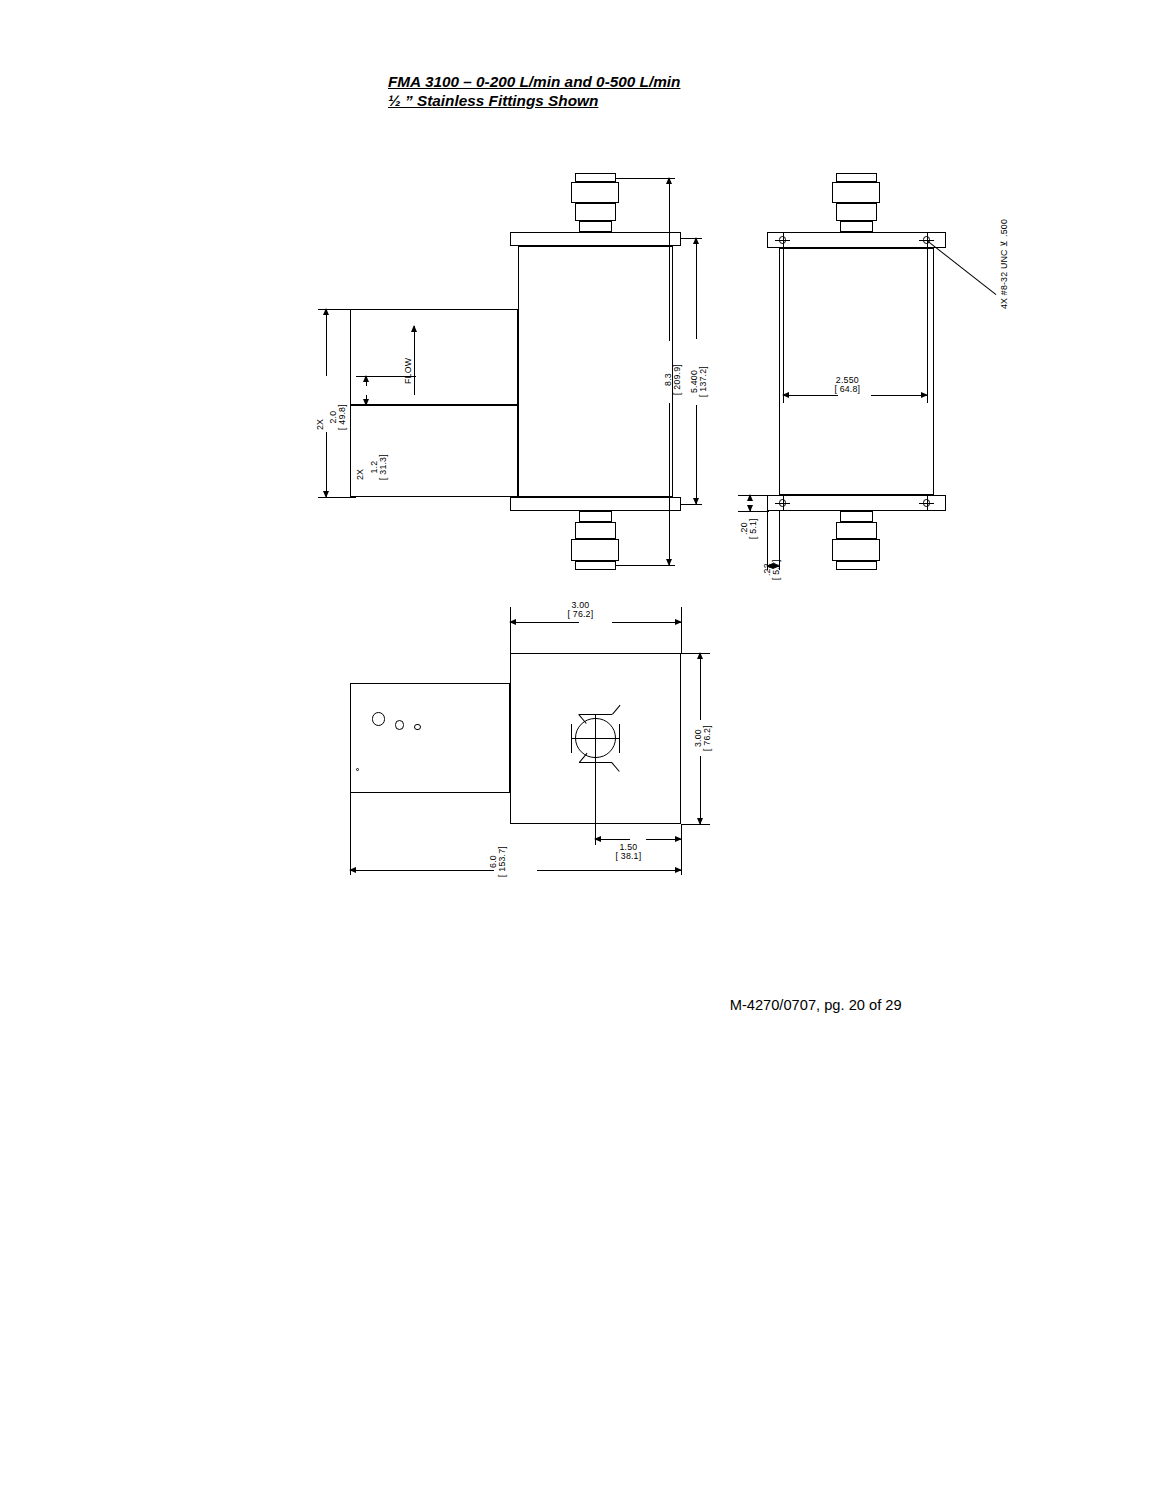FMA 3100 – 0-200 L/min and 0-500 L/min ½ ” Stainless Fittings Shown
FLOW
8.3
[ 209.9]
5.400
[ 137.2]
2X
2.0
[ 49.8]
2X
1.2
[ 31.3]
4X #8-32 UNC ⊻ .500
2.550
[ 64.8]
.20
[ 5.1]
.22
[ 5.7]
3.00
[ 76.2]
3.00
[ 76.2]
1.50
[ 38.1]
6.0
[ 153.7]
M-4270/0707, pg. 20 of 29